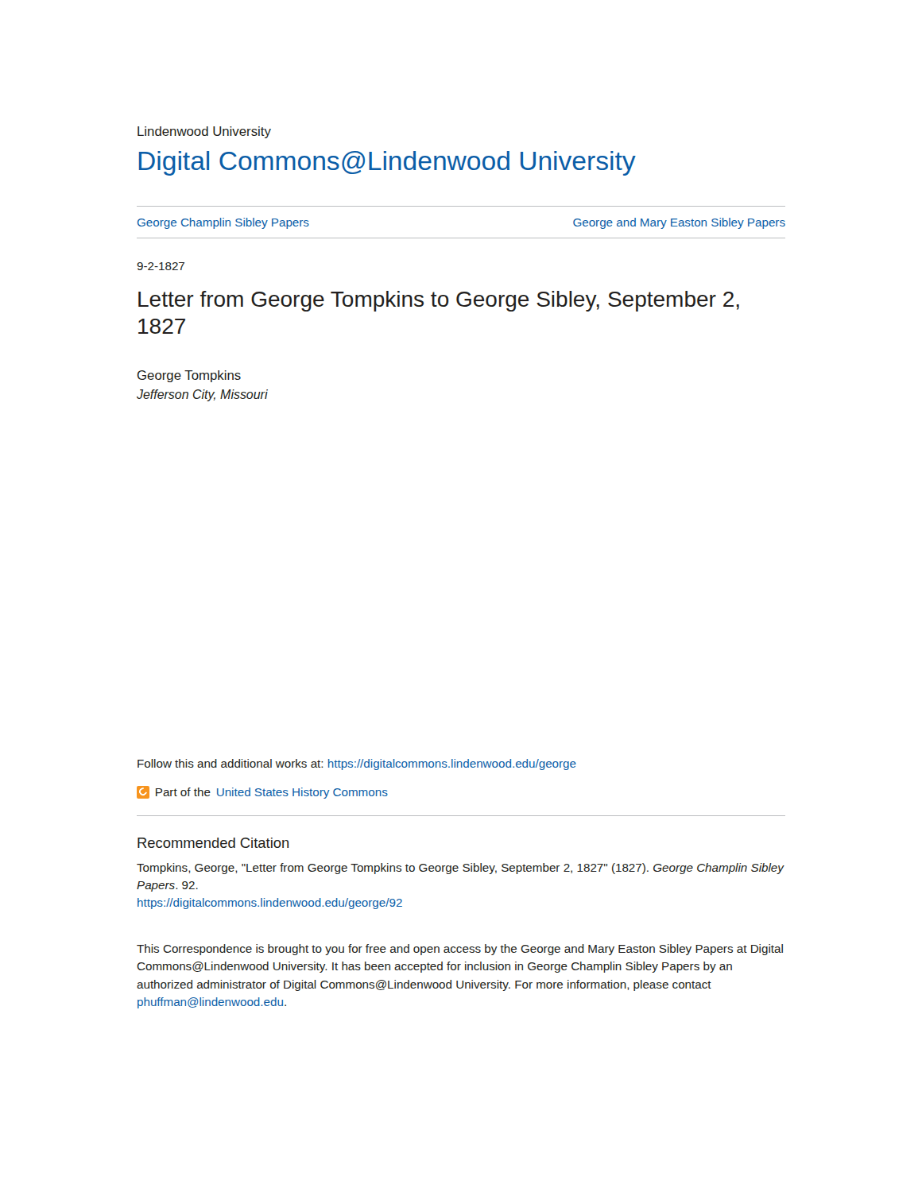Lindenwood University
Digital Commons@Lindenwood University
George Champlin Sibley Papers George and Mary Easton Sibley Papers
9-2-1827
Letter from George Tompkins to George Sibley, September 2, 1827
George Tompkins Jefferson City, Missouri
Follow this and additional works at: https://digitalcommons.lindenwood.edu/george
Part of the United States History Commons
Recommended Citation
Tompkins, George, "Letter from George Tompkins to George Sibley, September 2, 1827" (1827). George Champlin Sibley Papers. 92.
https://digitalcommons.lindenwood.edu/george/92
This Correspondence is brought to you for free and open access by the George and Mary Easton Sibley Papers at Digital Commons@Lindenwood University. It has been accepted for inclusion in George Champlin Sibley Papers by an authorized administrator of Digital Commons@Lindenwood University. For more information, please contact phuffman@lindenwood.edu.